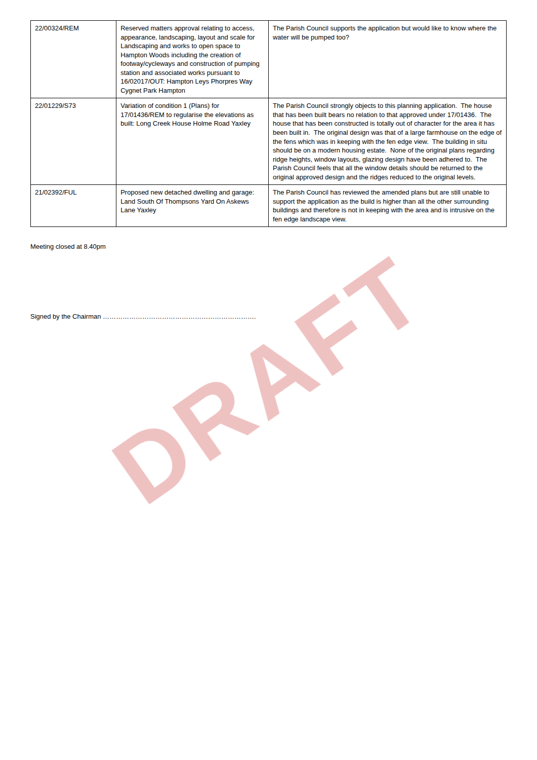DRAFT
| 22/00324/REM | Reserved matters approval relating to access, appearance, landscaping, layout and scale for Landscaping and works to open space to Hampton Woods including the creation of footway/cycleways and construction of pumping station and associated works pursuant to 16/02017/OUT: Hampton Leys Phorpres Way Cygnet Park Hampton | The Parish Council supports the application but would like to know where the water will be pumped too? |
| 22/01229/S73 | Variation of condition 1 (Plans) for 17/01436/REM to regularise the elevations as built: Long Creek House Holme Road Yaxley | The Parish Council strongly objects to this planning application. The house that has been built bears no relation to that approved under 17/01436. The house that has been constructed is totally out of character for the area it has been built in. The original design was that of a large farmhouse on the edge of the fens which was in keeping with the fen edge view. The building in situ should be on a modern housing estate. None of the original plans regarding ridge heights, window layouts, glazing design have been adhered to. The Parish Council feels that all the window details should be returned to the original approved design and the ridges reduced to the original levels. |
| 21/02392/FUL | Proposed new detached dwelling and garage: Land South Of Thompsons Yard On Askews Lane Yaxley | The Parish Council has reviewed the amended plans but are still unable to support the application as the build is higher than all the other surrounding buildings and therefore is not in keeping with the area and is intrusive on the fen edge landscape view. |
Meeting closed at 8.40pm
Signed by the Chairman …………………………………………………………….